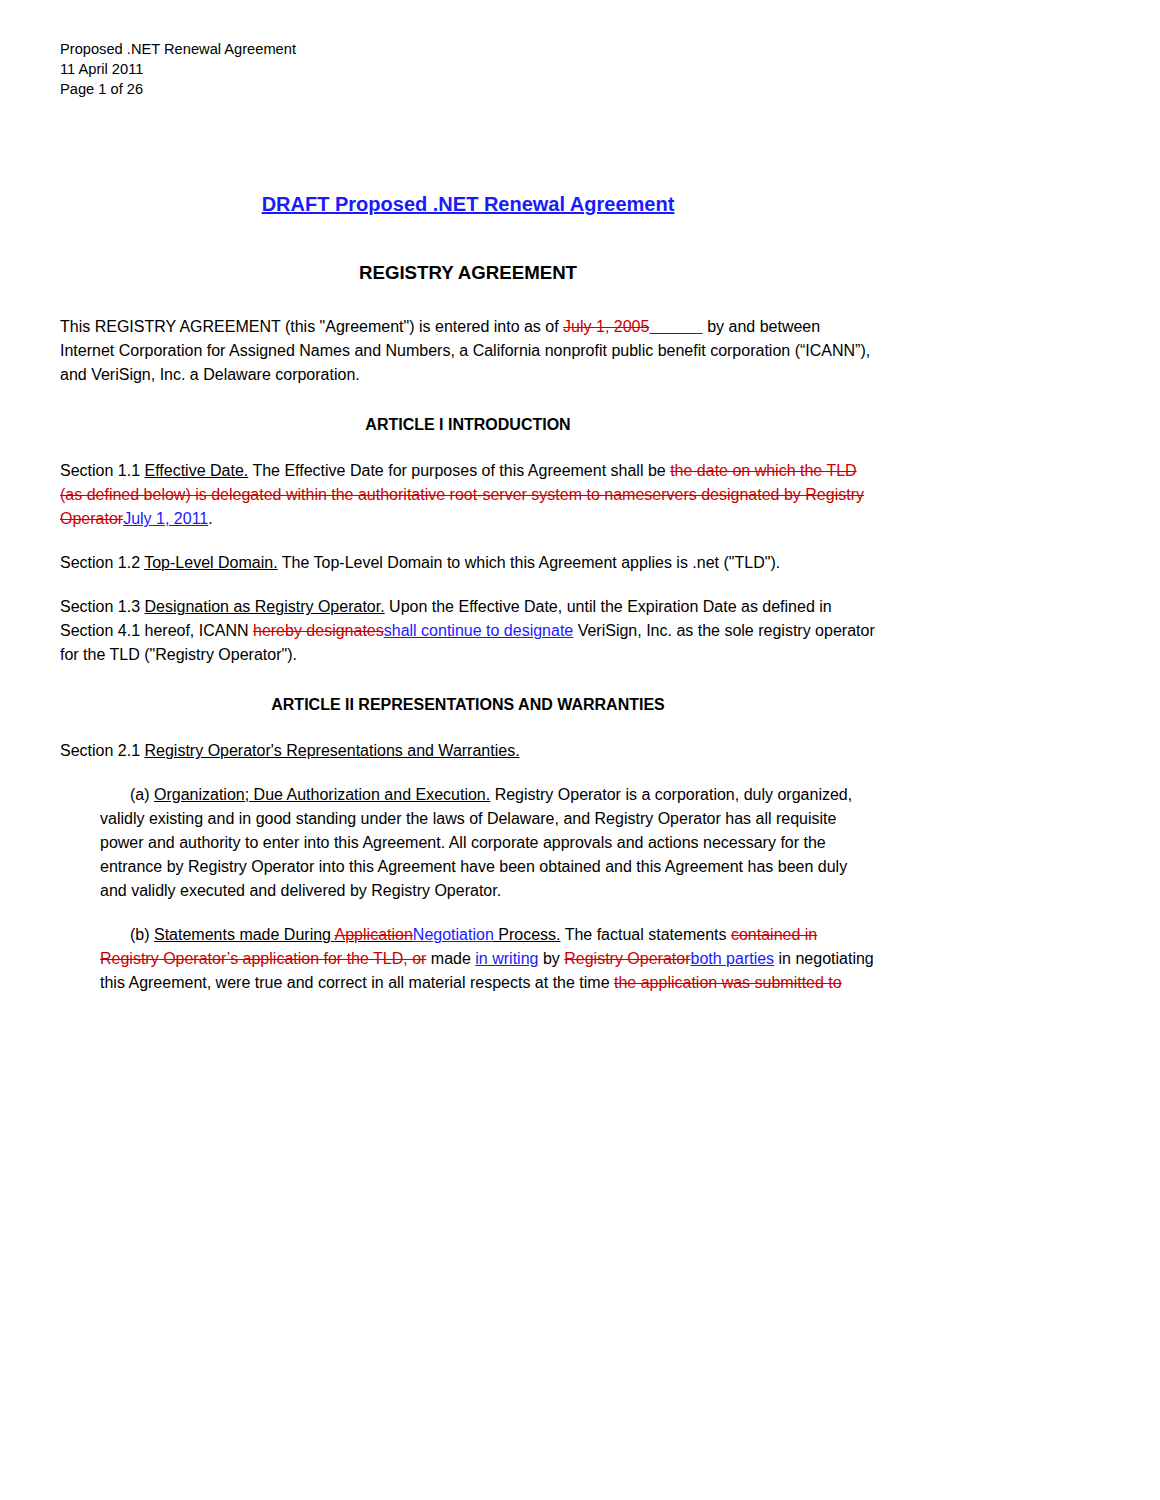Proposed .NET Renewal Agreement
11 April 2011
Page 1 of 26
DRAFT Proposed .NET Renewal Agreement
REGISTRY AGREEMENT
This REGISTRY AGREEMENT (this "Agreement") is entered into as of July 1, 2005 by and between Internet Corporation for Assigned Names and Numbers, a California nonprofit public benefit corporation (“ICANN”), and VeriSign, Inc. a Delaware corporation.
ARTICLE I INTRODUCTION
Section 1.1 Effective Date. The Effective Date for purposes of this Agreement shall be the date on which the TLD (as defined below) is delegated within the authoritative root-server system to nameservers designated by Registry Operator July 1, 2011.
Section 1.2 Top-Level Domain. The Top-Level Domain to which this Agreement applies is .net ("TLD").
Section 1.3 Designation as Registry Operator. Upon the Effective Date, until the Expiration Date as defined in Section 4.1 hereof, ICANN hereby designates shall continue to designate VeriSign, Inc. as the sole registry operator for the TLD ("Registry Operator").
ARTICLE II REPRESENTATIONS AND WARRANTIES
Section 2.1 Registry Operator's Representations and Warranties.
(a) Organization; Due Authorization and Execution. Registry Operator is a corporation, duly organized, validly existing and in good standing under the laws of Delaware, and Registry Operator has all requisite power and authority to enter into this Agreement. All corporate approvals and actions necessary for the entrance by Registry Operator into this Agreement have been obtained and this Agreement has been duly and validly executed and delivered by Registry Operator.
(b) Statements made During Application Negotiation Process. The factual statements contained in Registry Operator’s application for the TLD, or made in writing by Registry Operator both parties in negotiating this Agreement, were true and correct in all material respects at the time the application was submitted to